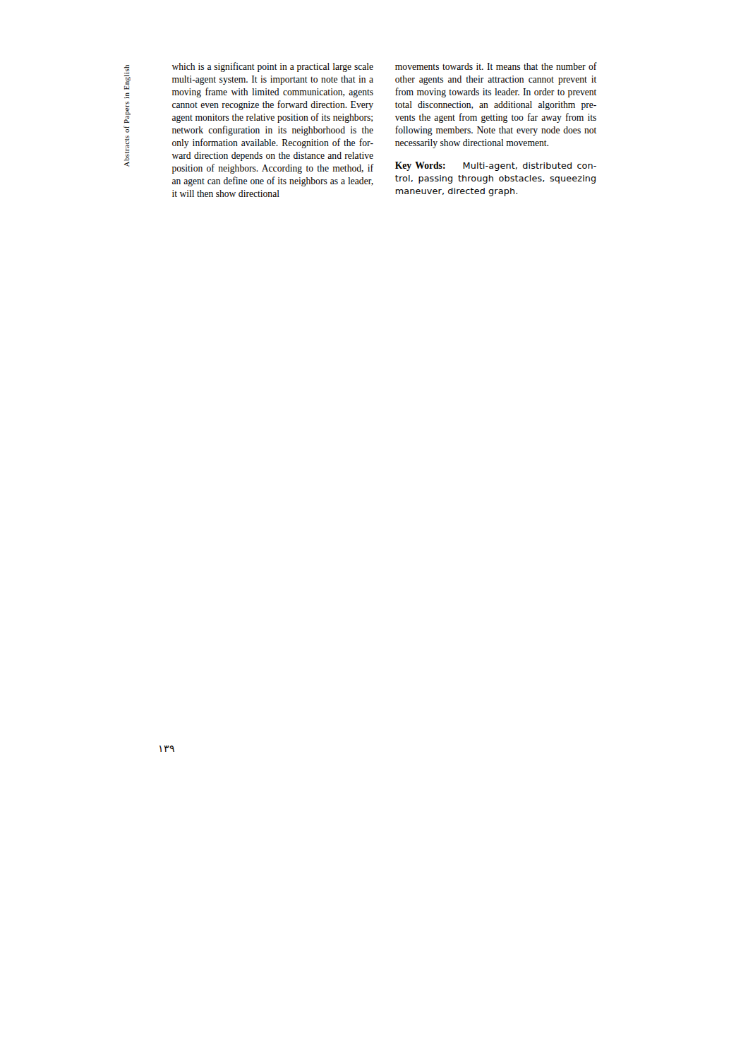Abstracts of Papers in English
which is a significant point in a practical large scale multi-agent system. It is important to note that in a moving frame with limited communication, agents cannot even recognize the forward direction. Every agent monitors the relative position of its neighbors; network configuration in its neighborhood is the only information available. Recognition of the forward direction depends on the distance and relative position of neighbors. According to the method, if an agent can define one of its neighbors as a leader, it will then show directional
movements towards it. It means that the number of other agents and their attraction cannot prevent it from moving towards its leader. In order to prevent total disconnection, an additional algorithm prevents the agent from getting too far away from its following members. Note that every node does not necessarily show directional movement.
Key Words: Multi-agent, distributed control, passing through obstacles, squeezing maneuver, directed graph.
۱۳۹